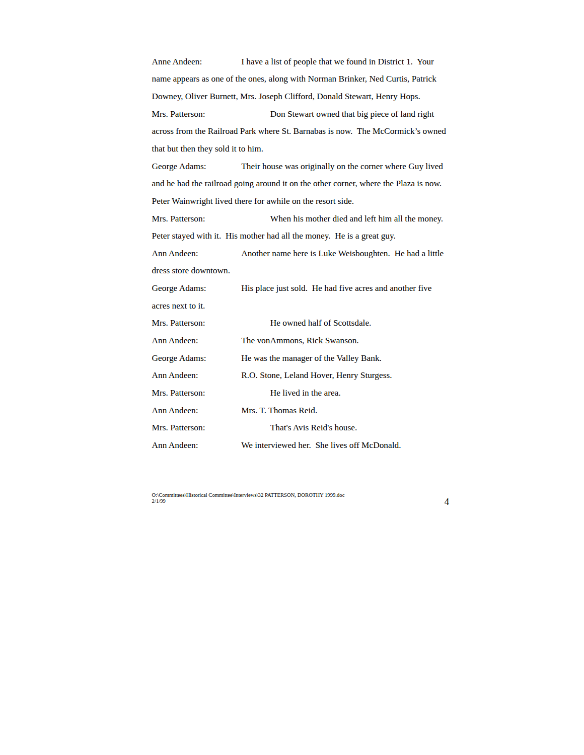Anne Andeen: I have a list of people that we found in District 1. Your name appears as one of the ones, along with Norman Brinker, Ned Curtis, Patrick Downey, Oliver Burnett, Mrs. Joseph Clifford, Donald Stewart, Henry Hops.
Mrs. Patterson: Don Stewart owned that big piece of land right across from the Railroad Park where St. Barnabas is now. The McCormick’s owned that but then they sold it to him.
George Adams: Their house was originally on the corner where Guy lived and he had the railroad going around it on the other corner, where the Plaza is now. Peter Wainwright lived there for awhile on the resort side.
Mrs. Patterson: When his mother died and left him all the money. Peter stayed with it. His mother had all the money. He is a great guy.
Ann Andeen: Another name here is Luke Weisboughten. He had a little dress store downtown.
George Adams: His place just sold. He had five acres and another five acres next to it.
Mrs. Patterson: He owned half of Scottsdale.
Ann Andeen: The vonAmmons, Rick Swanson.
George Adams: He was the manager of the Valley Bank.
Ann Andeen: R.O. Stone, Leland Hover, Henry Sturgess.
Mrs. Patterson: He lived in the area.
Ann Andeen: Mrs. T. Thomas Reid.
Mrs. Patterson: That's Avis Reid's house.
Ann Andeen: We interviewed her. She lives off McDonald.
O:\Committees\Historical Committee\Interviews\32 PATTERSON, DOROTHY 1999.doc
2/1/99
4